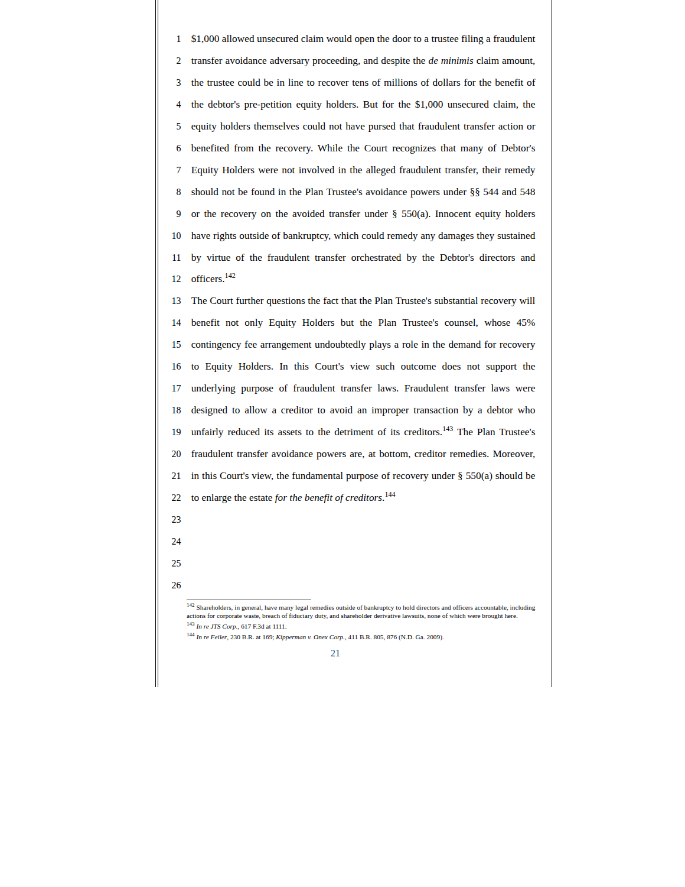1
2
3
4
5
6
7
8
9
10
11
12
13
14
15
16
17
18
19
20
21
22
23
24
25
26
$1,000 allowed unsecured claim would open the door to a trustee filing a fraudulent transfer avoidance adversary proceeding, and despite the de minimis claim amount, the trustee could be in line to recover tens of millions of dollars for the benefit of the debtor's pre-petition equity holders. But for the $1,000 unsecured claim, the equity holders themselves could not have pursed that fraudulent transfer action or benefited from the recovery. While the Court recognizes that many of Debtor's Equity Holders were not involved in the alleged fraudulent transfer, their remedy should not be found in the Plan Trustee's avoidance powers under §§ 544 and 548 or the recovery on the avoided transfer under § 550(a). Innocent equity holders have rights outside of bankruptcy, which could remedy any damages they sustained by virtue of the fraudulent transfer orchestrated by the Debtor's directors and officers.142
The Court further questions the fact that the Plan Trustee's substantial recovery will benefit not only Equity Holders but the Plan Trustee's counsel, whose 45% contingency fee arrangement undoubtedly plays a role in the demand for recovery to Equity Holders. In this Court's view such outcome does not support the underlying purpose of fraudulent transfer laws. Fraudulent transfer laws were designed to allow a creditor to avoid an improper transaction by a debtor who unfairly reduced its assets to the detriment of its creditors.143 The Plan Trustee's fraudulent transfer avoidance powers are, at bottom, creditor remedies. Moreover, in this Court's view, the fundamental purpose of recovery under § 550(a) should be to enlarge the estate for the benefit of creditors.144
142 Shareholders, in general, have many legal remedies outside of bankruptcy to hold directors and officers accountable, including actions for corporate waste, breach of fiduciary duty, and shareholder derivative lawsuits, none of which were brought here.
143 In re JTS Corp., 617 F.3d at 1111.
144 In re Feiler, 230 B.R. at 169; Kipperman v. Onex Corp., 411 B.R. 805, 876 (N.D. Ga. 2009).
21